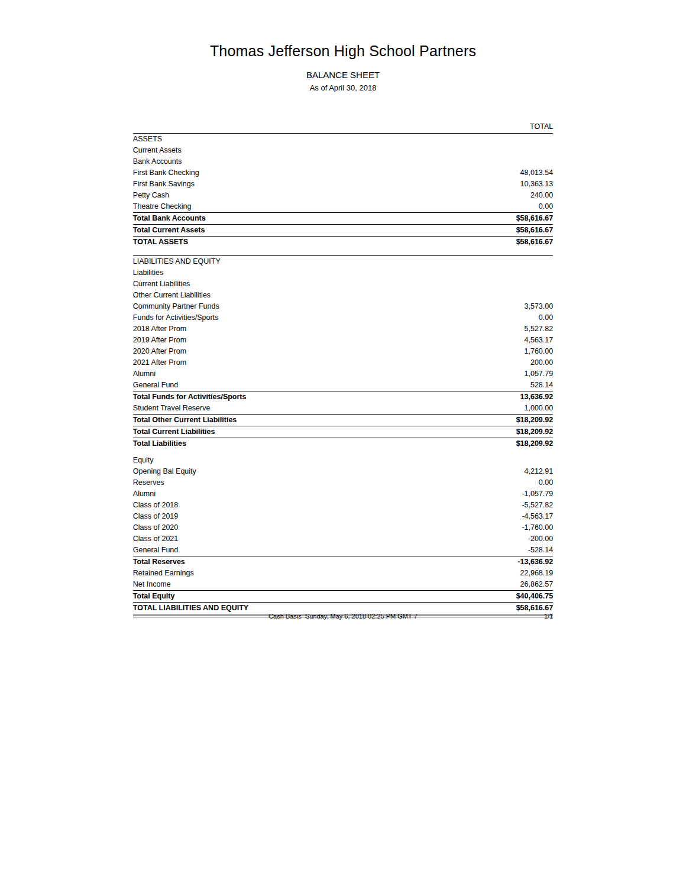Thomas Jefferson High School Partners
BALANCE SHEET
As of April 30, 2018
| | TOTAL |
| ASSETS | |
| Current Assets | |
| Bank Accounts | |
| First Bank Checking | 48,013.54 |
| First Bank Savings | 10,363.13 |
| Petty Cash | 240.00 |
| Theatre Checking | 0.00 |
| Total Bank Accounts | $58,616.67 |
| Total Current Assets | $58,616.67 |
| TOTAL ASSETS | $58,616.67 |
| LIABILITIES AND EQUITY | |
| Liabilities | |
| Current Liabilities | |
| Other Current Liabilities | |
| Community Partner Funds | 3,573.00 |
| Funds for Activities/Sports | 0.00 |
| 2018 After Prom | 5,527.82 |
| 2019 After Prom | 4,563.17 |
| 2020 After Prom | 1,760.00 |
| 2021 After Prom | 200.00 |
| Alumni | 1,057.79 |
| General Fund | 528.14 |
| Total Funds for Activities/Sports | 13,636.92 |
| Student Travel Reserve | 1,000.00 |
| Total Other Current Liabilities | $18,209.92 |
| Total Current Liabilities | $18,209.92 |
| Total Liabilities | $18,209.92 |
| Equity | |
| Opening Bal Equity | 4,212.91 |
| Reserves | 0.00 |
| Alumni | -1,057.79 |
| Class of 2018 | -5,527.82 |
| Class of 2019 | -4,563.17 |
| Class of 2020 | -1,760.00 |
| Class of 2021 | -200.00 |
| General Fund | -528.14 |
| Total Reserves | -13,636.92 |
| Retained Earnings | 22,968.19 |
| Net Income | 26,862.57 |
| Total Equity | $40,406.75 |
| TOTAL LIABILITIES AND EQUITY | $58,616.67 |
Cash Basis Sunday, May 6, 2018 02:25 PM GMT-7
1/1